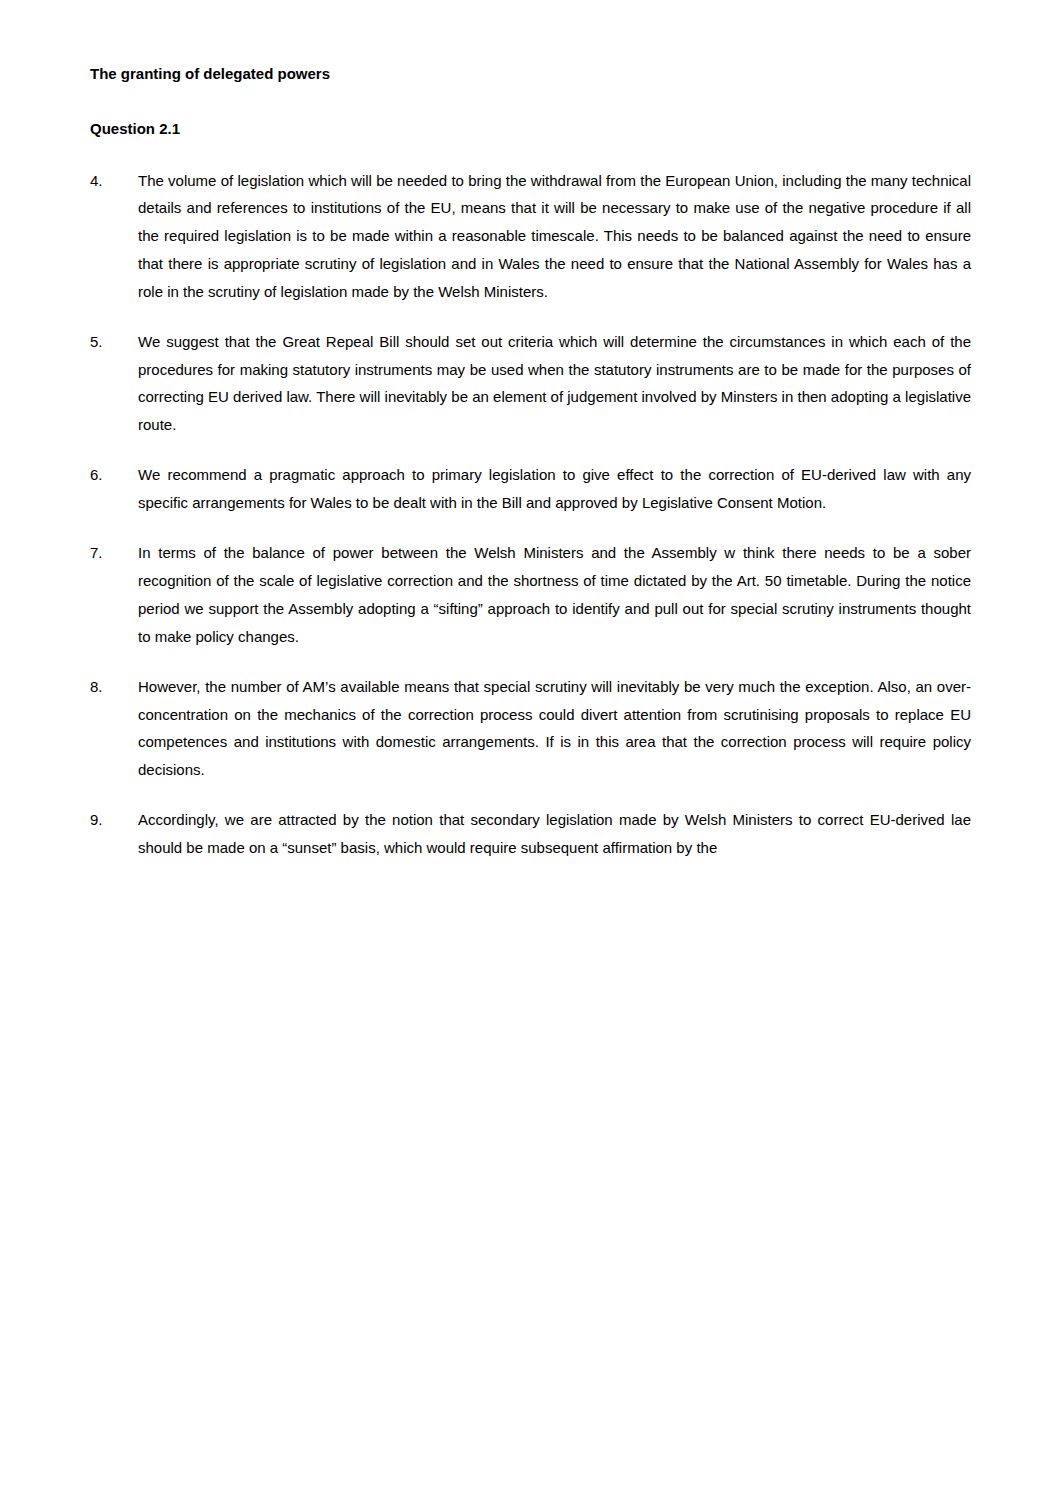The granting of delegated powers
Question 2.1
4. The volume of legislation which will be needed to bring the withdrawal from the European Union, including the many technical details and references to institutions of the EU, means that it will be necessary to make use of the negative procedure if all the required legislation is to be made within a reasonable timescale. This needs to be balanced against the need to ensure that there is appropriate scrutiny of legislation and in Wales the need to ensure that the National Assembly for Wales has a role in the scrutiny of legislation made by the Welsh Ministers.
5. We suggest that the Great Repeal Bill should set out criteria which will determine the circumstances in which each of the procedures for making statutory instruments may be used when the statutory instruments are to be made for the purposes of correcting EU derived law. There will inevitably be an element of judgement involved by Minsters in then adopting a legislative route.
6. We recommend a pragmatic approach to primary legislation to give effect to the correction of EU-derived law with any specific arrangements for Wales to be dealt with in the Bill and approved by Legislative Consent Motion.
7. In terms of the balance of power between the Welsh Ministers and the Assembly w think there needs to be a sober recognition of the scale of legislative correction and the shortness of time dictated by the Art. 50 timetable. During the notice period we support the Assembly adopting a “sifting” approach to identify and pull out for special scrutiny instruments thought to make policy changes.
8. However, the number of AM’s available means that special scrutiny will inevitably be very much the exception. Also, an over-concentration on the mechanics of the correction process could divert attention from scrutinising proposals to replace EU competences and institutions with domestic arrangements. If is in this area that the correction process will require policy decisions.
9. Accordingly, we are attracted by the notion that secondary legislation made by Welsh Ministers to correct EU-derived lae should be made on a “sunset” basis, which would require subsequent affirmation by the